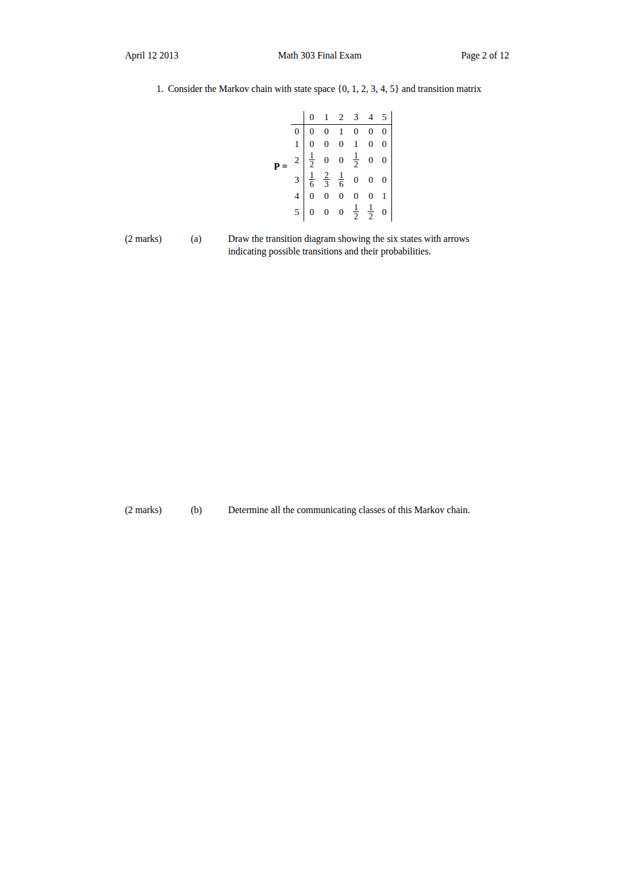April 12 2013
Math 303 Final Exam
Page 2 of 12
1. Consider the Markov chain with state space {0, 1, 2, 3, 4, 5} and transition matrix
P =
| | 0 | 1 | 2 | 3 | 4 | 5 |
| --- | --- | --- | --- | --- | --- | --- |
| 0 | 0 | 0 | 1 | 0 | 0 | 0 |
| 1 | 0 | 0 | 0 | 1 | 0 | 0 |
| 2 | 1 2 | 0 | 0 | 1 2 | 0 | 0 |
| 3 | 1 6 | 2 3 | 1 6 | 0 | 0 | 0 |
| 4 | 0 | 0 | 0 | 0 | 0 | 1 |
| 5 | 0 | 0 | 0 | 1 2 | 1 2 | 0 |
(2 marks)
(a)
Draw the transition diagram showing the six states with arrows indicating possible transitions and their probabilities.
(2 marks)
(b)
Determine all the communicating classes of this Markov chain.